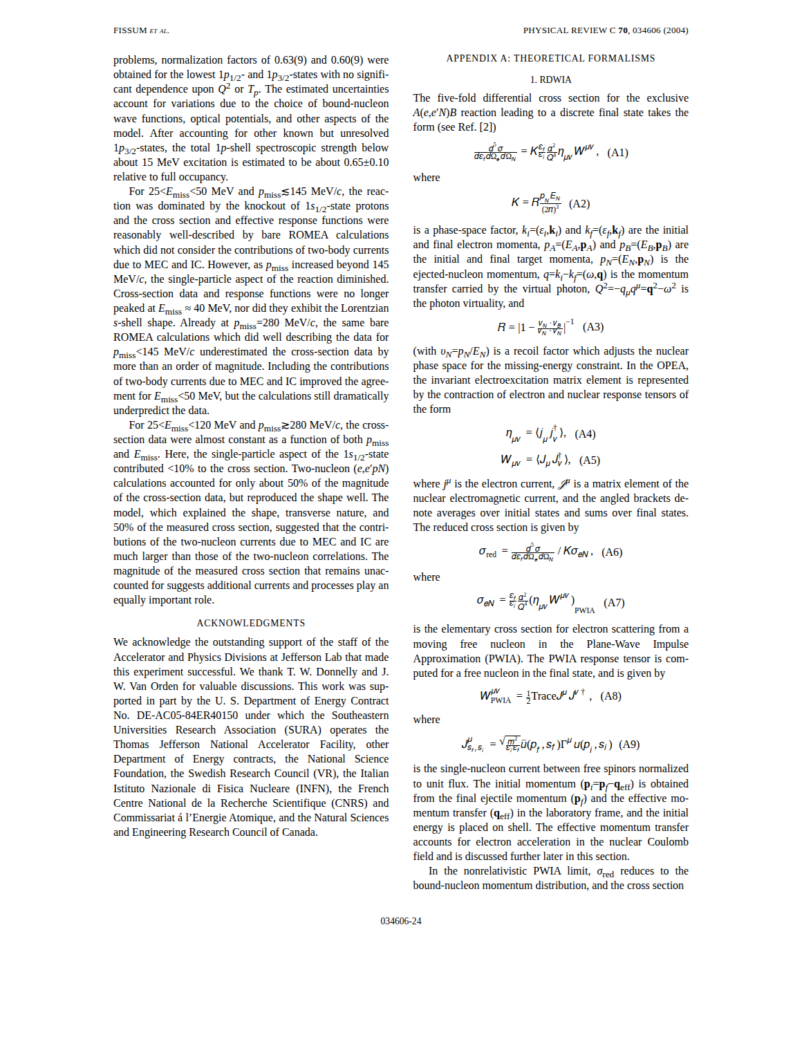FISSUM et al.
PHYSICAL REVIEW C 70, 034606 (2004)
problems, normalization factors of 0.63(9) and 0.60(9) were obtained for the lowest 1p1/2- and 1p3/2-states with no significant dependence upon Q2 or Tp. The estimated uncertainties account for variations due to the choice of bound-nucleon wave functions, optical potentials, and other aspects of the model. After accounting for other known but unresolved 1p3/2-states, the total 1p-shell spectroscopic strength below about 15 MeV excitation is estimated to be about 0.65±0.10 relative to full occupancy.
For 25<Emiss<50 MeV and pmiss≲145 MeV/c, the reaction was dominated by the knockout of 1s1/2-state protons and the cross section and effective response functions were reasonably well-described by bare ROMEA calculations which did not consider the contributions of two-body currents due to MEC and IC. However, as pmiss increased beyond 145 MeV/c, the single-particle aspect of the reaction diminished. Cross-section data and response functions were no longer peaked at Emiss ≈ 40 MeV, nor did they exhibit the Lorentzian s-shell shape. Already at pmiss=280 MeV/c, the same bare ROMEA calculations which did well describing the data for pmiss<145 MeV/c underestimated the cross-section data by more than an order of magnitude. Including the contributions of two-body currents due to MEC and IC improved the agreement for Emiss<50 MeV, but the calculations still dramatically underpredict the data.
For 25<Emiss<120 MeV and pmiss≳280 MeV/c, the cross-section data were almost constant as a function of both pmiss and Emiss. Here, the single-particle aspect of the 1s1/2-state contributed <10% to the cross section. Two-nucleon (e,e′pN) calculations accounted for only about 50% of the magnitude of the cross-section data, but reproduced the shape well. The model, which explained the shape, transverse nature, and 50% of the measured cross section, suggested that the contributions of the two-nucleon currents due to MEC and IC are much larger than those of the two-nucleon correlations. The magnitude of the measured cross section that remains unaccounted for suggests additional currents and processes play an equally important role.
Acknowledgments
We acknowledge the outstanding support of the staff of the Accelerator and Physics Divisions at Jefferson Lab that made this experiment successful. We thank T. W. Donnelly and J. W. Van Orden for valuable discussions. This work was supported in part by the U. S. Department of Energy Contract No. DE-AC05-84ER40150 under which the Southeastern Universities Research Association (SURA) operates the Thomas Jefferson National Accelerator Facility, other Department of Energy contracts, the National Science Foundation, the Swedish Research Council (VR), the Italian Istituto Nazionale di Fisica Nucleare (INFN), the French Centre National de la Recherche Scientifique (CNRS) and Commissariat á l’Energie Atomique, and the Natural Sciences and Engineering Research Council of Canada.
Appendix A: Theoretical Formalisms
1. RDWIA
The five-fold differential cross section for the exclusive A(e,e′N)B reaction leading to a discrete final state takes the form (see Ref. [2])
d5σ dεfdΩedΩN = K εfεi α2Q4 ημν Wμν ,
(A1)
where
K=R pNEN (2π)3
(A2)
is a phase-space factor, ki=(εi,ki) and kf=(εf,kf) are the initial and final electron momenta, pA=(EA,pA) and pB=(EB,pB) are the initial and final target momenta, pN=(EN,pN) is the ejected-nucleon momentum, q=ki−kf=(ω,q) is the momentum transfer carried by the virtual photon, Q2=−qμqμ=q2−ω2 is the photon virtuality, and
R= | 1− vN·vB vN·vN | −1
(A3)
(with υN=pN/EN) is a recoil factor which adjusts the nuclear phase space for the missing-energy constraint. In the OPEA, the invariant electroexcitation matrix element is represented by the contraction of electron and nuclear response tensors of the form
ημν = ⟨jμjν†⟩ ,
(A4)
Wμν = ⟨JμJν†⟩ ,
(A5)
where jμ is the electron current, 𝒥μ is a matrix element of the nuclear electromagnetic current, and the angled brackets denote averages over initial states and sums over final states. The reduced cross section is given by
σred = d5σ dεfdΩedΩN / KσeN ,
(A6)
where
σeN = εfεi α2Q4 (ημνWμν) PWIA
(A7)
is the elementary cross section for electron scattering from a moving free nucleon in the Plane-Wave Impulse Approximation (PWIA). The PWIA response tensor is computed for a free nucleon in the final state, and is given by
WPWIAμν = 12 Trace Jμ Jν† ,
(A8)
where
Jsf,siμ = m2 εiεf u¯ (pf,sf) Γμ u(pi,si)
(A9)
is the single-nucleon current between free spinors normalized to unit flux. The initial momentum (pi=pf−qeff) is obtained from the final ejectile momentum (pf) and the effective momentum transfer (qeff) in the laboratory frame, and the initial energy is placed on shell. The effective momentum transfer accounts for electron acceleration in the nuclear Coulomb field and is discussed further later in this section.
In the nonrelativistic PWIA limit, σred reduces to the bound-nucleon momentum distribution, and the cross section
034606-24